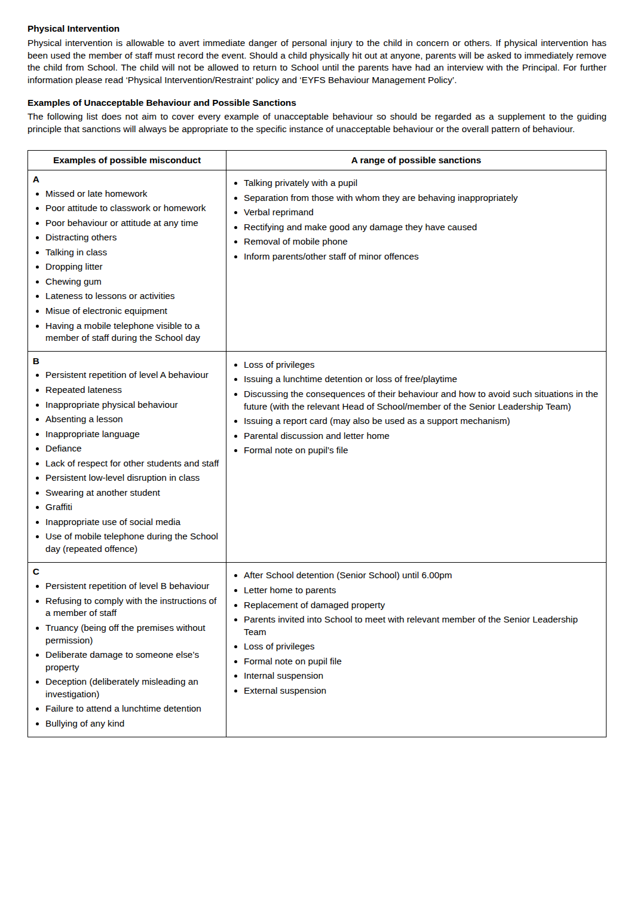Physical Intervention
Physical intervention is allowable to avert immediate danger of personal injury to the child in concern or others. If physical intervention has been used the member of staff must record the event. Should a child physically hit out at anyone, parents will be asked to immediately remove the child from School. The child will not be allowed to return to School until the parents have had an interview with the Principal. For further information please read ‘Physical Intervention/Restraint’ policy and ‘EYFS Behaviour Management Policy’.
Examples of Unacceptable Behaviour and Possible Sanctions
The following list does not aim to cover every example of unacceptable behaviour so should be regarded as a supplement to the guiding principle that sanctions will always be appropriate to the specific instance of unacceptable behaviour or the overall pattern of behaviour.
| Examples of possible misconduct | A range of possible sanctions |
| --- | --- |
| A Missed or late homework Poor attitude to classwork or homework Poor behaviour or attitude at any time Distracting others Talking in class Dropping litter Chewing gum Lateness to lessons or activities Misue of electronic equipment Having a mobile telephone visible to a member of staff during the School day | Talking privately with a pupil Separation from those with whom they are behaving inappropriately Verbal reprimand Rectifying and make good any damage they have caused Removal of mobile phone Inform parents/other staff of minor offences |
| B Persistent repetition of level A behaviour Repeated lateness Inappropriate physical behaviour Absenting a lesson Inappropriate language Defiance Lack of respect for other students and staff Persistent low-level disruption in class Swearing at another student Graffiti Inappropriate use of social media Use of mobile telephone during the School day (repeated offence) | Loss of privileges Issuing a lunchtime detention or loss of free/playtime Discussing the consequences of their behaviour and how to avoid such situations in the future (with the relevant Head of School/member of the Senior Leadership Team) Issuing a report card (may also be used as a support mechanism) Parental discussion and letter home Formal note on pupil’s file |
| C Persistent repetition of level B behaviour Refusing to comply with the instructions of a member of staff Truancy (being off the premises without permission) Deliberate damage to someone else’s property Deception (deliberately misleading an investigation) Failure to attend a lunchtime detention Bullying of any kind | After School detention (Senior School) until 6.00pm Letter home to parents Replacement of damaged property Parents invited into School to meet with relevant member of the Senior Leadership Team Loss of privileges Formal note on pupil file Internal suspension External suspension |